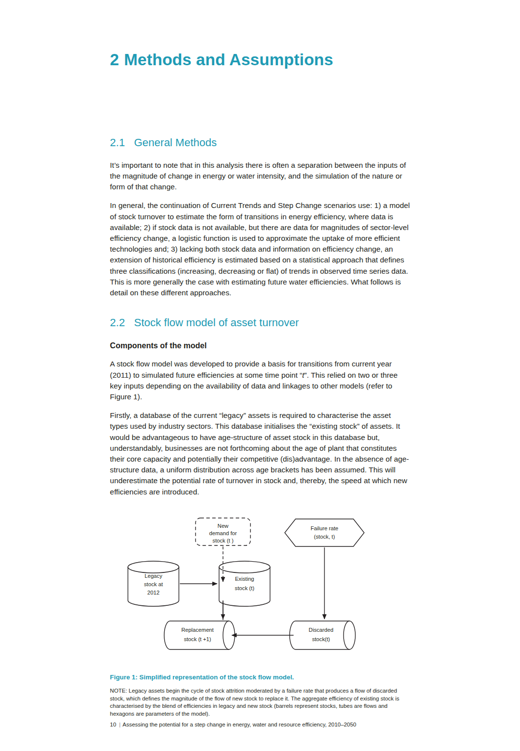2 Methods and Assumptions
2.1 General Methods
It’s important to note that in this analysis there is often a separation between the inputs of the magnitude of change in energy or water intensity, and the simulation of the nature or form of that change.
In general, the continuation of Current Trends and Step Change scenarios use: 1) a model of stock turnover to estimate the form of transitions in energy efficiency, where data is available; 2) if stock data is not available, but there are data for magnitudes of sector-level efficiency change, a logistic function is used to approximate the uptake of more efficient technologies and; 3) lacking both stock data and information on efficiency change, an extension of historical efficiency is estimated based on a statistical approach that defines three classifications (increasing, decreasing or flat) of trends in observed time series data. This is more generally the case with estimating future water efficiencies. What follows is detail on these different approaches.
2.2 Stock flow model of asset turnover
Components of the model
A stock flow model was developed to provide a basis for transitions from current year (2011) to simulated future efficiencies at some time point “t”. This relied on two or three key inputs depending on the availability of data and linkages to other models (refer to Figure 1).
Firstly, a database of the current “legacy” assets is required to characterise the asset types used by industry sectors. This database initialises the “existing stock” of assets. It would be advantageous to have age-structure of asset stock in this database but, understandably, businesses are not forthcoming about the age of plant that constitutes their core capacity and potentially their competitive (dis)advantage. In the absence of age-structure data, a uniform distribution across age brackets has been assumed. This will underestimate the potential rate of turnover in stock and, thereby, the speed at which new efficiencies are introduced.
New demand for stock (t ) Failure rate (stock, t) Legacy stock at 2012 Existing stock (t) Replacement stock (t +1) Discarded stock(t)
Figure 1: Simplified representation of the stock flow model.
NOTE: Legacy assets begin the cycle of stock attrition moderated by a failure rate that produces a flow of discarded stock, which defines the magnitude of the flow of new stock to replace it. The aggregate efficiency of existing stock is characterised by the blend of efficiencies in legacy and new stock (barrels represent stocks, tubes are flows and hexagons are parameters of the model).
10|Assessing the potential for a step change in energy, water and resource efficiency, 2010–2050